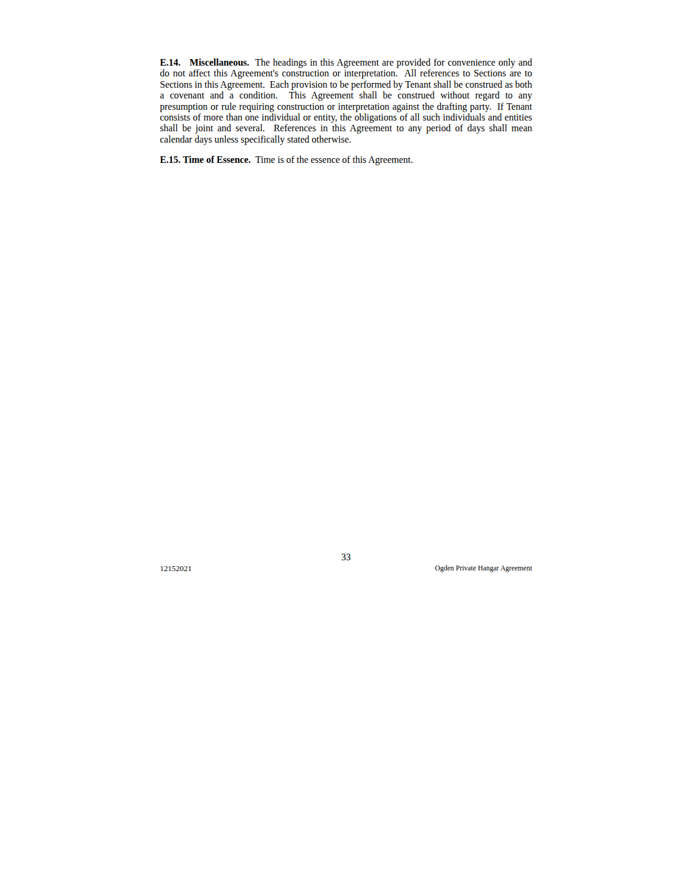E.14. Miscellaneous. The headings in this Agreement are provided for convenience only and do not affect this Agreement's construction or interpretation. All references to Sections are to Sections in this Agreement. Each provision to be performed by Tenant shall be construed as both a covenant and a condition. This Agreement shall be construed without regard to any presumption or rule requiring construction or interpretation against the drafting party. If Tenant consists of more than one individual or entity, the obligations of all such individuals and entities shall be joint and several. References in this Agreement to any period of days shall mean calendar days unless specifically stated otherwise.
E.15. Time of Essence. Time is of the essence of this Agreement.
33
12152021
Ogden Private Hangar Agreement